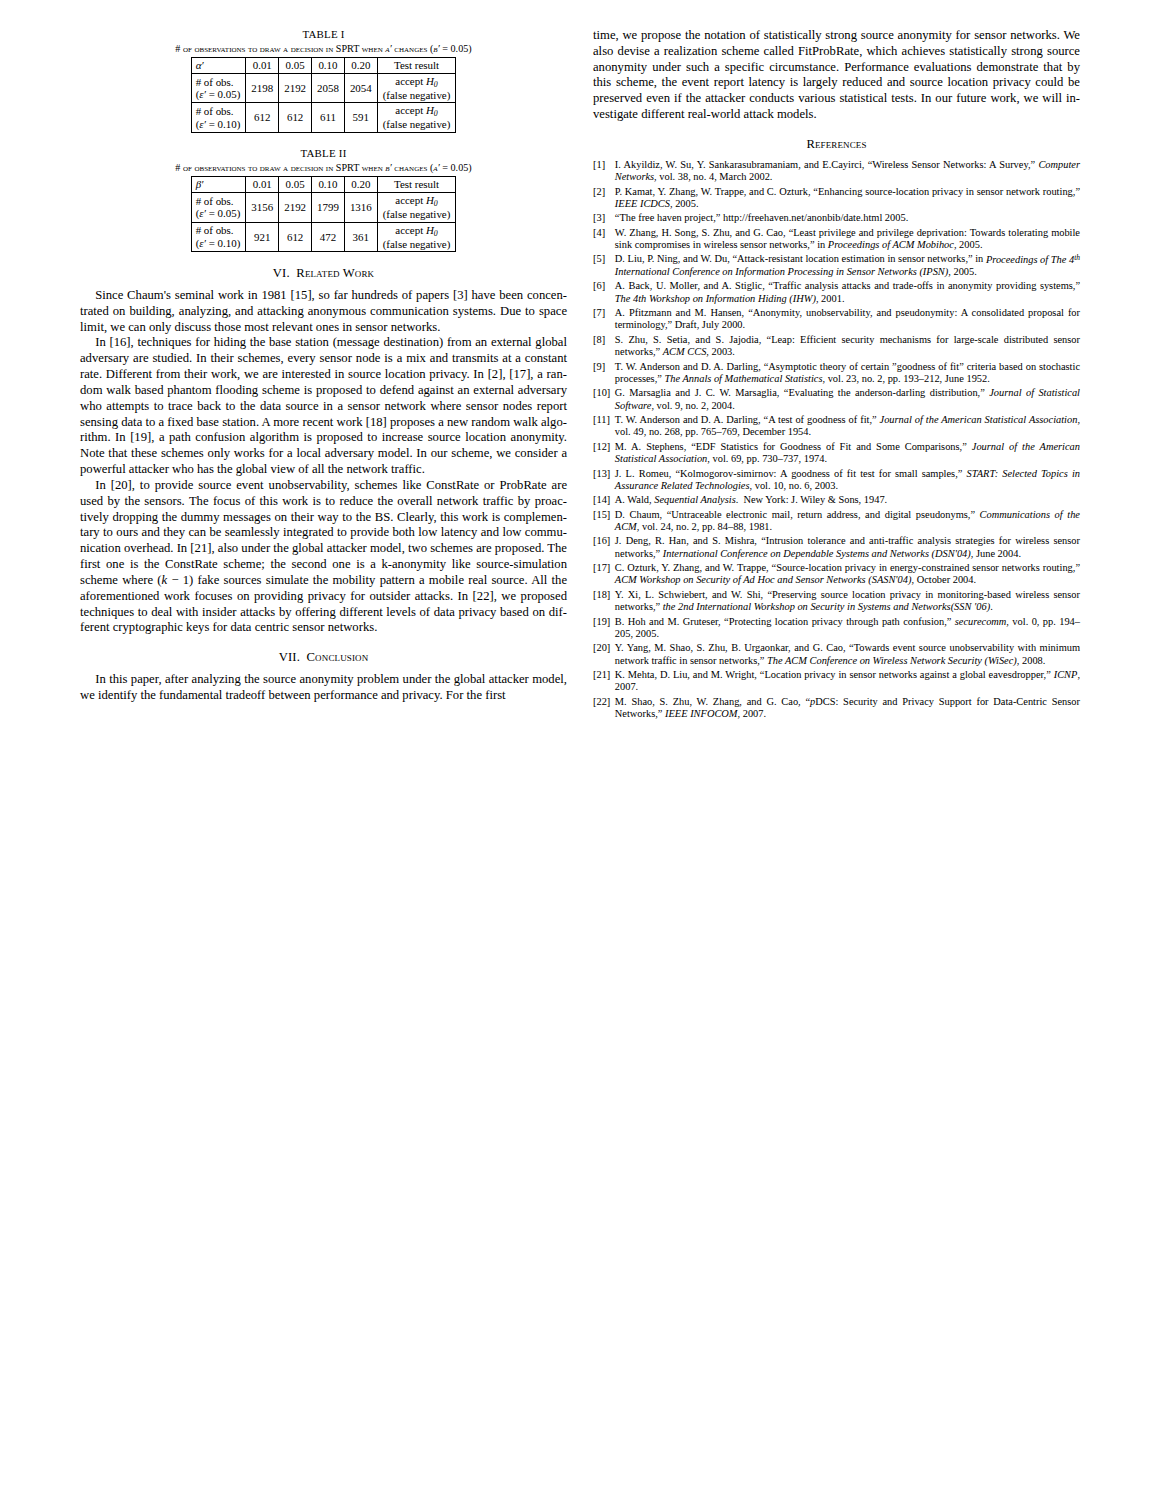TABLE I
# of observations to draw a decision in SPRT when α′ changes (β′ = 0.05)
| α′ | 0.01 | 0.05 | 0.10 | 0.20 | Test result |
| # of obs. ( ε′ = 0.05) | 2198 | 2192 | 2058 | 2054 | accept H 0 (false negative) |
| # of obs. ( ε′ = 0.10) | 612 | 612 | 611 | 591 | accept H 0 (false negative) |
TABLE II
# of observations to draw a decision in SPRT when β′ changes (α′ = 0.05)
| β′ | 0.01 | 0.05 | 0.10 | 0.20 | Test result |
| # of obs. ( ε′ = 0.05) | 3156 | 2192 | 1799 | 1316 | accept H 0 (false negative) |
| # of obs. ( ε′ = 0.10) | 921 | 612 | 472 | 361 | accept H 0 (false negative) |
VI. Related Work
Since Chaum's seminal work in 1981 [15], so far hundreds of papers [3] have been concentrated on building, analyzing, and attacking anonymous communication systems. Due to space limit, we can only discuss those most relevant ones in sensor networks.
In [16], techniques for hiding the base station (message destination) from an external global adversary are studied. In their schemes, every sensor node is a mix and transmits at a constant rate. Different from their work, we are interested in source location privacy. In [2], [17], a random walk based phantom flooding scheme is proposed to defend against an external adversary who attempts to trace back to the data source in a sensor network where sensor nodes report sensing data to a fixed base station. A more recent work [18] proposes a new random walk algorithm. In [19], a path confusion algorithm is proposed to increase source location anonymity. Note that these schemes only works for a local adversary model. In our scheme, we consider a powerful attacker who has the global view of all the network traffic.
In [20], to provide source event unobservability, schemes like ConstRate or ProbRate are used by the sensors. The focus of this work is to reduce the overall network traffic by proactively dropping the dummy messages on their way to the BS. Clearly, this work is complementary to ours and they can be seamlessly integrated to provide both low latency and low communication overhead. In [21], also under the global attacker model, two schemes are proposed. The first one is the ConstRate scheme; the second one is a k-anonymity like source-simulation scheme where (k − 1) fake sources simulate the mobility pattern a mobile real source. All the aforementioned work focuses on providing privacy for outsider attacks. In [22], we proposed techniques to deal with insider attacks by offering different levels of data privacy based on different cryptographic keys for data centric sensor networks.
VII. Conclusion
In this paper, after analyzing the source anonymity problem under the global attacker model, we identify the fundamental tradeoff between performance and privacy. For the first
time, we propose the notation of statistically strong source anonymity for sensor networks. We also devise a realization scheme called FitProbRate, which achieves statistically strong source anonymity under such a specific circumstance. Performance evaluations demonstrate that by this scheme, the event report latency is largely reduced and source location privacy could be preserved even if the attacker conducts various statistical tests. In our future work, we will investigate different real-world attack models.
References
I. Akyildiz, W. Su, Y. Sankarasubramaniam, and E.Cayirci, “Wireless Sensor Networks: A Survey,” Computer Networks, vol. 38, no. 4, March 2002.
P. Kamat, Y. Zhang, W. Trappe, and C. Ozturk, “Enhancing source-location privacy in sensor network routing,” IEEE ICDCS, 2005.
“The free haven project,” http://freehaven.net/anonbib/date.html 2005.
W. Zhang, H. Song, S. Zhu, and G. Cao, “Least privilege and privilege deprivation: Towards tolerating mobile sink compromises in wireless sensor networks,” in Proceedings of ACM Mobihoc, 2005.
D. Liu, P. Ning, and W. Du, “Attack-resistant location estimation in sensor networks,” in Proceedings of The 4th International Conference on Information Processing in Sensor Networks (IPSN), 2005.
A. Back, U. Moller, and A. Stiglic, “Traffic analysis attacks and trade-offs in anonymity providing systems,” The 4th Workshop on Information Hiding (IHW), 2001.
A. Pfitzmann and M. Hansen, “Anonymity, unobservability, and pseudonymity: A consolidated proposal for terminology,” Draft, July 2000.
S. Zhu, S. Setia, and S. Jajodia, “Leap: Efficient security mechanisms for large-scale distributed sensor networks,” ACM CCS, 2003.
T. W. Anderson and D. A. Darling, “Asymptotic theory of certain ”goodness of fit” criteria based on stochastic processes,” The Annals of Mathematical Statistics, vol. 23, no. 2, pp. 193–212, June 1952.
G. Marsaglia and J. C. W. Marsaglia, “Evaluating the anderson-darling distribution,” Journal of Statistical Software, vol. 9, no. 2, 2004.
T. W. Anderson and D. A. Darling, “A test of goodness of fit,” Journal of the American Statistical Association, vol. 49, no. 268, pp. 765–769, December 1954.
M. A. Stephens, “EDF Statistics for Goodness of Fit and Some Comparisons,” Journal of the American Statistical Association, vol. 69, pp. 730–737, 1974.
J. L. Romeu, “Kolmogorov-simirnov: A goodness of fit test for small samples,” START: Selected Topics in Assurance Related Technologies, vol. 10, no. 6, 2003.
A. Wald, Sequential Analysis. New York: J. Wiley & Sons, 1947.
D. Chaum, “Untraceable electronic mail, return address, and digital pseudonyms,” Communications of the ACM, vol. 24, no. 2, pp. 84–88, 1981.
J. Deng, R. Han, and S. Mishra, “Intrusion tolerance and anti-traffic analysis strategies for wireless sensor networks,” International Conference on Dependable Systems and Networks (DSN'04), June 2004.
C. Ozturk, Y. Zhang, and W. Trappe, “Source-location privacy in energy-constrained sensor networks routing,” ACM Workshop on Security of Ad Hoc and Sensor Networks (SASN'04), October 2004.
Y. Xi, L. Schwiebert, and W. Shi, “Preserving source location privacy in monitoring-based wireless sensor networks,” the 2nd International Workshop on Security in Systems and Networks(SSN '06).
B. Hoh and M. Gruteser, “Protecting location privacy through path confusion,” securecomm, vol. 0, pp. 194–205, 2005.
Y. Yang, M. Shao, S. Zhu, B. Urgaonkar, and G. Cao, “Towards event source unobservability with minimum network traffic in sensor networks,” The ACM Conference on Wireless Network Security (WiSec), 2008.
K. Mehta, D. Liu, and M. Wright, “Location privacy in sensor networks against a global eavesdropper,” ICNP, 2007.
M. Shao, S. Zhu, W. Zhang, and G. Cao, “p DCS: Security and Privacy Support for Data-Centric Sensor Networks,” IEEE INFOCOM, 2007.